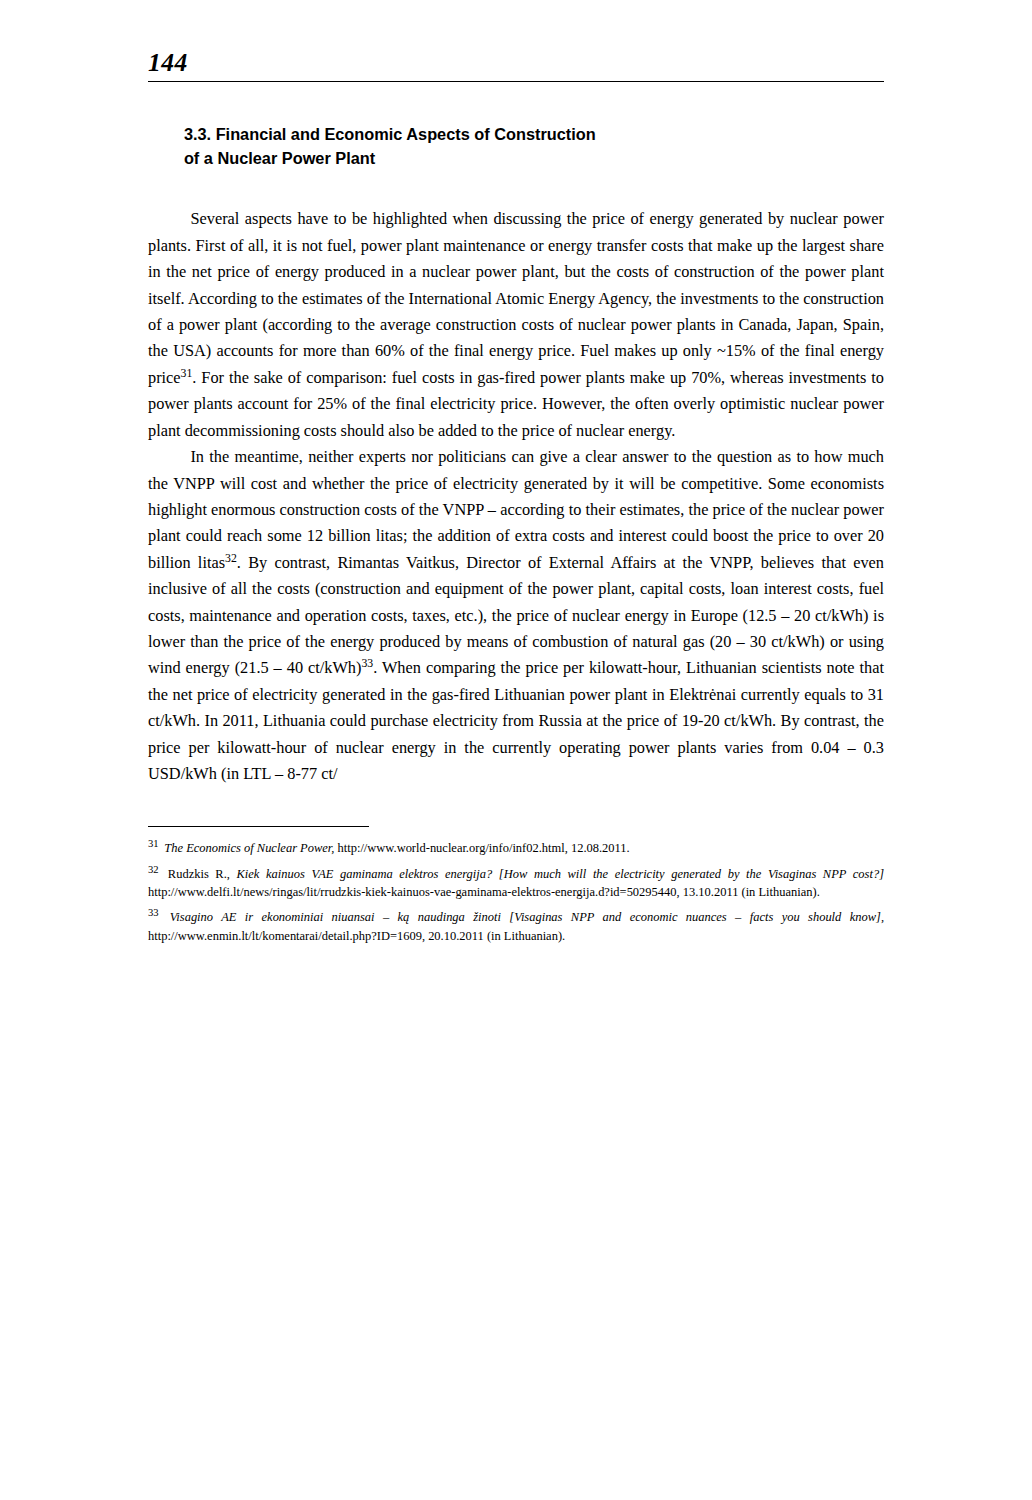144
3.3. Financial and Economic Aspects of Construction
of a Nuclear Power Plant
Several aspects have to be highlighted when discussing the price of energy generated by nuclear power plants. First of all, it is not fuel, power plant maintenance or energy transfer costs that make up the largest share in the net price of energy produced in a nuclear power plant, but the costs of construction of the power plant itself. According to the estimates of the International Atomic Energy Agency, the investments to the construction of a power plant (according to the average construction costs of nuclear power plants in Canada, Japan, Spain, the USA) accounts for more than 60% of the final energy price. Fuel makes up only ~15% of the final energy price31. For the sake of comparison: fuel costs in gas-fired power plants make up 70%, whereas investments to power plants account for 25% of the final electricity price. However, the often overly optimistic nuclear power plant decommissioning costs should also be added to the price of nuclear energy.
In the meantime, neither experts nor politicians can give a clear answer to the question as to how much the VNPP will cost and whether the price of electricity generated by it will be competitive. Some economists highlight enormous construction costs of the VNPP – according to their estimates, the price of the nuclear power plant could reach some 12 billion litas; the addition of extra costs and interest could boost the price to over 20 billion litas32. By contrast, Rimantas Vaitkus, Director of External Affairs at the VNPP, believes that even inclusive of all the costs (construction and equipment of the power plant, capital costs, loan interest costs, fuel costs, maintenance and operation costs, taxes, etc.), the price of nuclear energy in Europe (12.5 – 20 ct/kWh) is lower than the price of the energy produced by means of combustion of natural gas (20 – 30 ct/kWh) or using wind energy (21.5 – 40 ct/kWh)33. When comparing the price per kilowatt-hour, Lithuanian scientists note that the net price of electricity generated in the gas-fired Lithuanian power plant in Elektrėnai currently equals to 31 ct/kWh. In 2011, Lithuania could purchase electricity from Russia at the price of 19-20 ct/kWh. By contrast, the price per kilowatt-hour of nuclear energy in the currently operating power plants varies from 0.04 – 0.3 USD/kWh (in LTL – 8-77 ct/
31 The Economics of Nuclear Power, http://www.world-nuclear.org/info/inf02.html, 12.08.2011.
32 Rudzkis R., Kiek kainuos VAE gaminama elektros energija? [How much will the electricity generated by the Visaginas NPP cost?] http://www.delfi.lt/news/ringas/lit/rrudzkis-kiek-kainuos-vae-gaminama-elektros-energija.d?id=50295440, 13.10.2011 (in Lithuanian).
33 Visagino AE ir ekonominiai niuansai – ką naudinga žinoti [Visaginas NPP and economic nuances – facts you should know], http://www.enmin.lt/lt/komentarai/detail.php?ID=1609, 20.10.2011 (in Lithuanian).